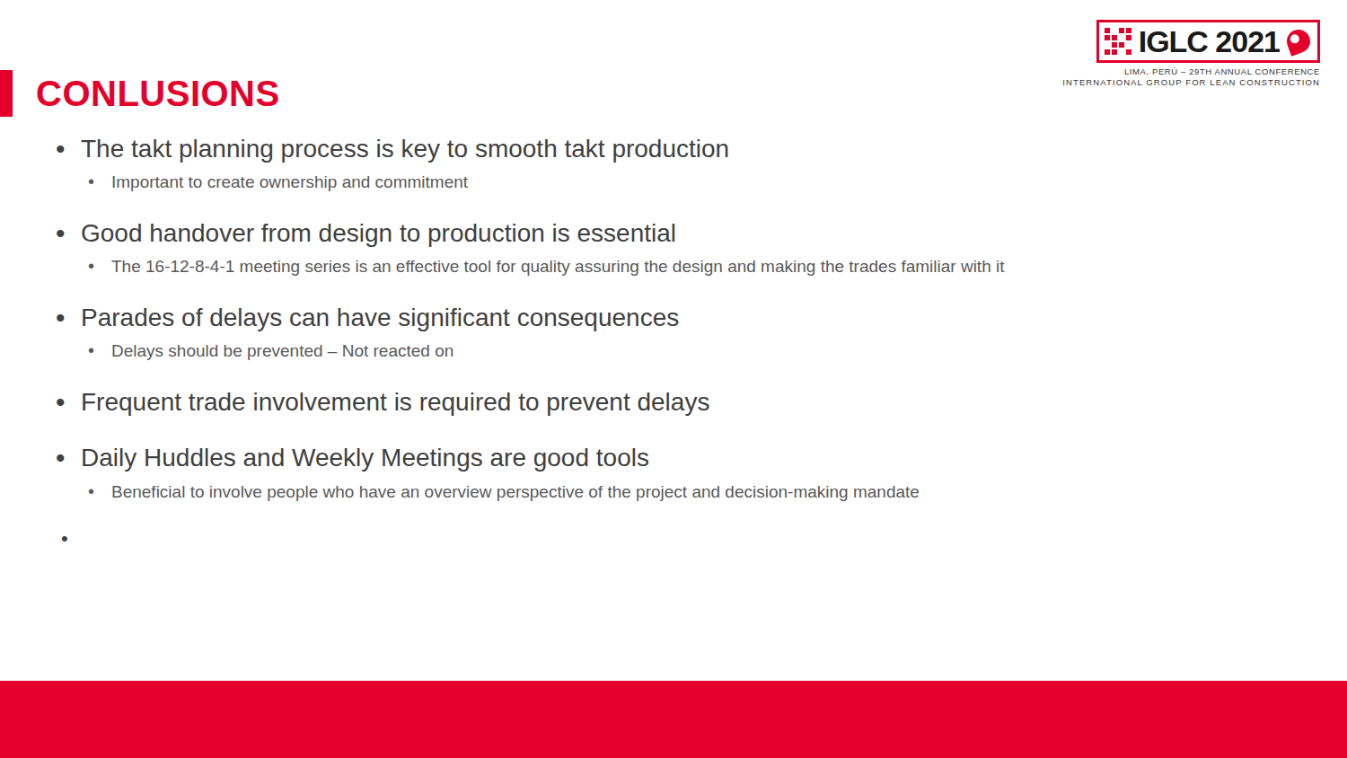IGLC 2021
LIMA, PERÚ – 29TH ANNUAL CONFERENCE INTERNATIONAL GROUP FOR LEAN CONSTRUCTION
CONLUSIONS
The takt planning process is key to smooth takt production
Important to create ownership and commitment
Good handover from design to production is essential
The 16-12-8-4-1 meeting series is an effective tool for quality assuring the design and making the trades familiar with it
Parades of delays can have significant consequences
Delays should be prevented – Not reacted on
Frequent trade involvement is required to prevent delays
Daily Huddles and Weekly Meetings are good tools
Beneficial to involve people who have an overview perspective of the project and decision-making mandate